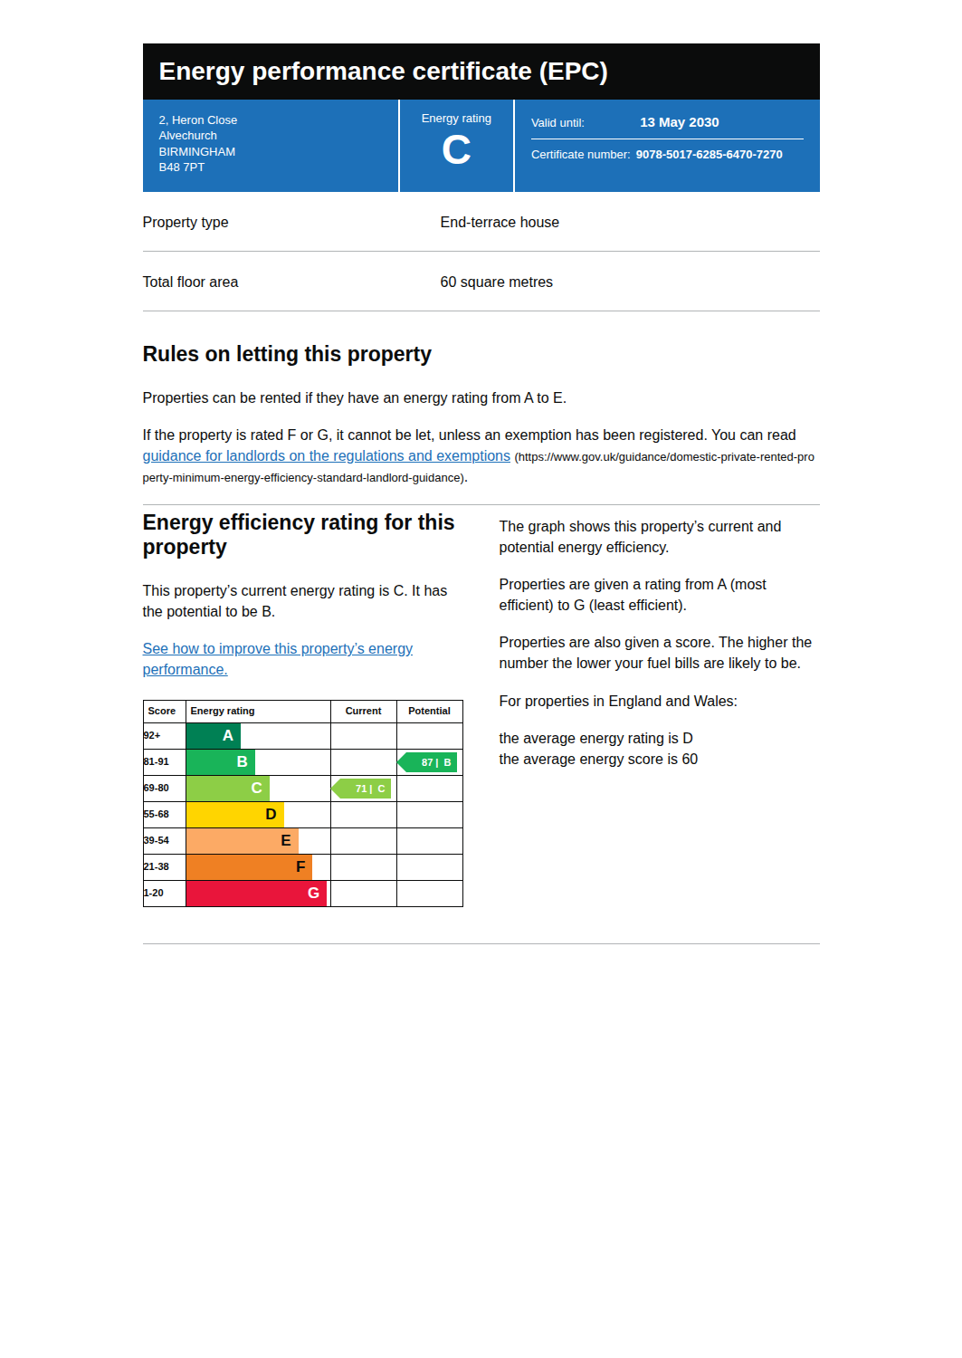Energy performance certificate (EPC)
2, Heron Close
Alvechurch
BIRMINGHAM
B48 7PT
Energy rating C
Valid until: 13 May 2030
Certificate number: 9078-5017-6285-6470-7270
| Property type | End-terrace house |
| Total floor area | 60 square metres |
Rules on letting this property
Properties can be rented if they have an energy rating from A to E.
If the property is rated F or G, it cannot be let, unless an exemption has been registered. You can read guidance for landlords on the regulations and exemptions (https://www.gov.uk/guidance/domestic-private-rented-property-minimum-energy-efficiency-standard-landlord-guidance).
Energy efficiency rating for this property
This property’s current energy rating is C. It has the potential to be B.
See how to improve this property’s energy performance.
| Score | Energy rating | Current | Potential |
| --- | --- | --- | --- |
| 92+ | A | | |
| 81-91 | B | | 87 / B |
| 69-80 | C | 71 / C | |
| 55-68 | D | | |
| 39-54 | E | | |
| 21-38 | F | | |
| 1-20 | G | | |
The graph shows this property’s current and potential energy efficiency.
Properties are given a rating from A (most efficient) to G (least efficient).
Properties are also given a score. The higher the number the lower your fuel bills are likely to be.
For properties in England and Wales:
the average energy rating is D
the average energy score is 60